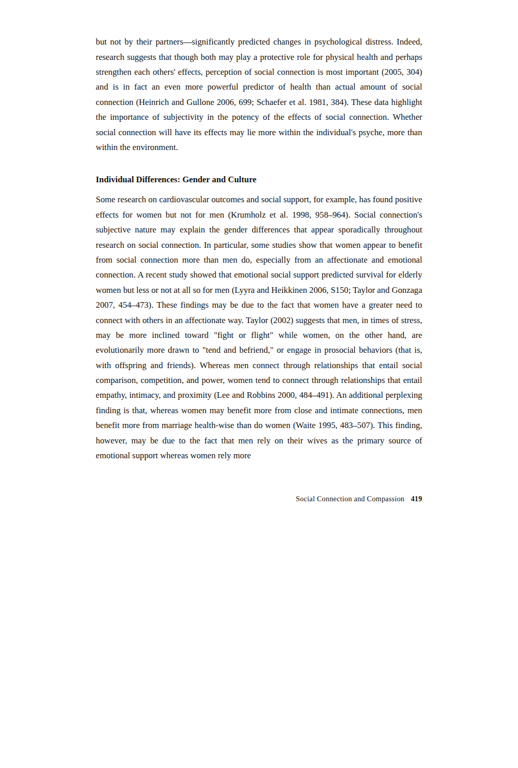but not by their partners—significantly predicted changes in psychological distress. Indeed, research suggests that though both may play a protective role for physical health and perhaps strengthen each others' effects, perception of social connection is most important (2005, 304) and is in fact an even more powerful predictor of health than actual amount of social connection (Heinrich and Gullone 2006, 699; Schaefer et al. 1981, 384). These data highlight the importance of subjectivity in the potency of the effects of social connection. Whether social connection will have its effects may lie more within the individual's psyche, more than within the environment.
Individual Differences: Gender and Culture
Some research on cardiovascular outcomes and social support, for example, has found positive effects for women but not for men (Krumholz et al. 1998, 958–964). Social connection's subjective nature may explain the gender differences that appear sporadically throughout research on social connection. In particular, some studies show that women appear to benefit from social connection more than men do, especially from an affectionate and emotional connection. A recent study showed that emotional social support predicted survival for elderly women but less or not at all so for men (Lyyra and Heikkinen 2006, S150; Taylor and Gonzaga 2007, 454–473). These findings may be due to the fact that women have a greater need to connect with others in an affectionate way. Taylor (2002) suggests that men, in times of stress, may be more inclined toward "fight or flight" while women, on the other hand, are evolutionarily more drawn to "tend and befriend," or engage in prosocial behaviors (that is, with offspring and friends). Whereas men connect through relationships that entail social comparison, competition, and power, women tend to connect through relationships that entail empathy, intimacy, and proximity (Lee and Robbins 2000, 484–491). An additional perplexing finding is that, whereas women may benefit more from close and intimate connections, men benefit more from marriage health-wise than do women (Waite 1995, 483–507). This finding, however, may be due to the fact that men rely on their wives as the primary source of emotional support whereas women rely more
Social Connection and Compassion 419